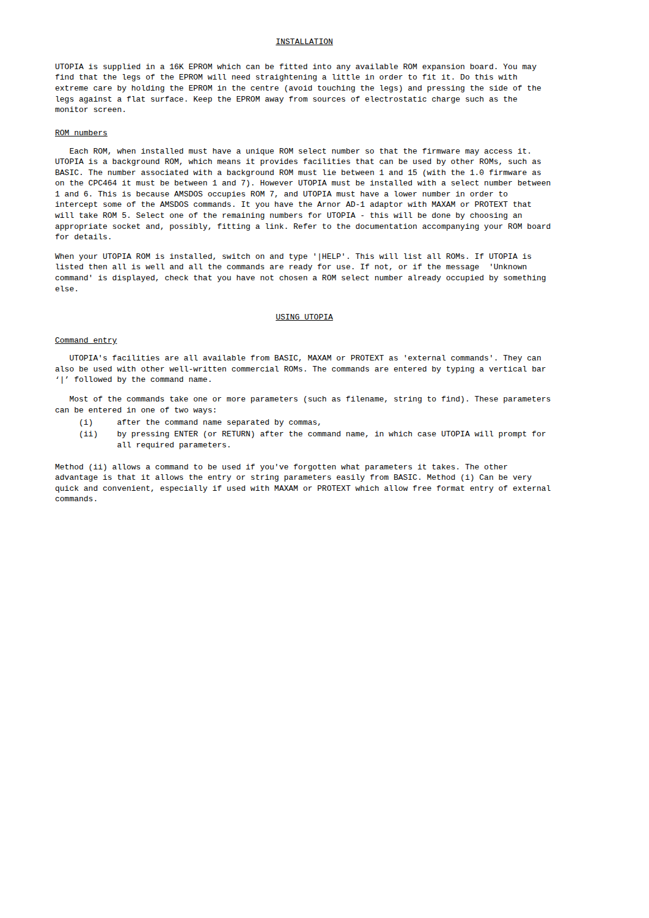INSTALLATION
UTOPIA is supplied in a 16K EPROM which can be fitted into any available ROM expansion board. You may find that the legs of the EPROM will need straightening a little in order to fit it. Do this with extreme care by holding the EPROM in the centre (avoid touching the legs) and pressing the side of the legs against a flat surface. Keep the EPROM away from sources of electrostatic charge such as the monitor screen.
ROM numbers
Each ROM, when installed must have a unique ROM select number so that the firmware may access it. UTOPIA is a background ROM, which means it provides facilities that can be used by other ROMs, such as BASIC. The number associated with a background ROM must lie between 1 and 15 (with the 1.0 firmware as on the CPC464 it must be between 1 and 7). However UTOPIA must be installed with a select number between 1 and 6. This is because AMSDOS occupies ROM 7, and UTOPIA must have a lower number in order to intercept some of the AMSDOS commands. It you have the Arnor AD-1 adaptor with MAXAM or PROTEXT that will take ROM 5. Select one of the remaining numbers for UTOPIA - this will be done by choosing an appropriate socket and, possibly, fitting a link. Refer to the documentation accompanying your ROM board for details.
When your UTOPIA ROM is installed, switch on and type '|HELP'. This will list all ROMs. If UTOPIA is listed then all is well and all the commands are ready for use. If not, or if the message 'Unknown command' is displayed, check that you have not chosen a ROM select number already occupied by something else.
USING UTOPIA
Command entry
UTOPIA's facilities are all available from BASIC, MAXAM or PROTEXT as 'external commands'. They can also be used with other well-written commercial ROMs. The commands are entered by typing a vertical bar ‘|’ followed by the command name.
Most of the commands take one or more parameters (such as filename, string to find). These parameters can be entered in one of two ways:
(i) after the command name separated by commas,
(ii) by pressing ENTER (or RETURN) after the command name, in which case UTOPIA will prompt for all required parameters.
Method (ii) allows a command to be used if you've forgotten what parameters it takes. The other advantage is that it allows the entry or string parameters easily from BASIC. Method (i) Can be very quick and convenient, especially if used with MAXAM or PROTEXT which allow free format entry of external commands.